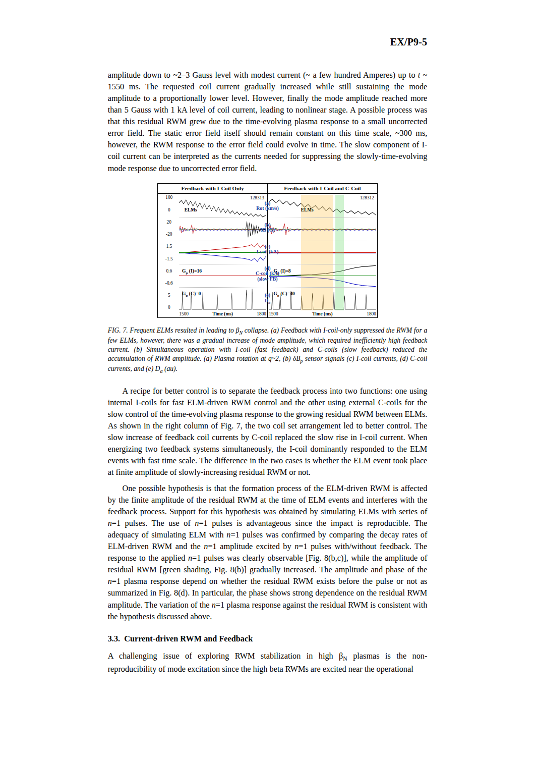EX/P9-5
amplitude down to ~2–3 Gauss level with modest current (~ a few hundred Amperes) up to t ~ 1550 ms. The requested coil current gradually increased while still sustaining the mode amplitude to a proportionally lower level. However, finally the mode amplitude reached more than 5 Gauss with 1 kA level of coil current, leading to nonlinear stage. A possible process was that this residual RWM grew due to the time-evolving plasma response to a small uncorrected error field. The static error field itself should remain constant on this time scale, ~300 ms, however, the RWM response to the error field could evolve in time. The slow component of I-coil current can be interpreted as the currents needed for suppressing the slowly-time-evolving mode response due to uncorrected error field.
Feedback with I-Coil Only
Feedback with I-Coil and C-Coil
100 0 20 -20 1.5 -1.5 0.6 -0.6 5 0
128313 ELMs
1500 Time (ms) 1800
Gp (I)=16 Gp (C)=0
128312 ELMs
1500 Time (ms) 1800
Gp (I)=8 Gp (C)=40
(a)
Rot (km/s)
(b)
δB (G)
(c)
I-coil (kA)
(d)
C-coil (kA)
(slow FB)
(e)
Dα
FIG. 7. Frequent ELMs resulted in leading to βN collapse. (a) Feedback with I-coil-only suppressed the RWM for a few ELMs, however, there was a gradual increase of mode amplitude, which required inefficiently high feedback current. (b) Simultaneous operation with I-coil (fast feedback) and C-coils (slow feedback) reduced the accumulation of RWM amplitude. (a) Plasma rotation at q~2, (b) δBp sensor signals (c) I-coil currents, (d) C-coil currents, and (e) Dα (au).
A recipe for better control is to separate the feedback process into two functions: one using internal I-coils for fast ELM-driven RWM control and the other using external C-coils for the slow control of the time-evolving plasma response to the growing residual RWM between ELMs. As shown in the right column of Fig. 7, the two coil set arrangement led to better control. The slow increase of feedback coil currents by C-coil replaced the slow rise in I-coil current. When energizing two feedback systems simultaneously, the I-coil dominantly responded to the ELM events with fast time scale. The difference in the two cases is whether the ELM event took place at finite amplitude of slowly-increasing residual RWM or not.
One possible hypothesis is that the formation process of the ELM-driven RWM is affected by the finite amplitude of the residual RWM at the time of ELM events and interferes with the feedback process. Support for this hypothesis was obtained by simulating ELMs with series of n=1 pulses. The use of n=1 pulses is advantageous since the impact is reproducible. The adequacy of simulating ELM with n=1 pulses was confirmed by comparing the decay rates of ELM-driven RWM and the n=1 amplitude excited by n=1 pulses with/without feedback. The response to the applied n=1 pulses was clearly observable [Fig. 8(b,c)], while the amplitude of residual RWM [green shading, Fig. 8(b)] gradually increased. The amplitude and phase of the n=1 plasma response depend on whether the residual RWM exists before the pulse or not as summarized in Fig. 8(d). In particular, the phase shows strong dependence on the residual RWM amplitude. The variation of the n=1 plasma response against the residual RWM is consistent with the hypothesis discussed above.
3.3. Current-driven RWM and Feedback
A challenging issue of exploring RWM stabilization in high βN plasmas is the non-reproducibility of mode excitation since the high beta RWMs are excited near the operational